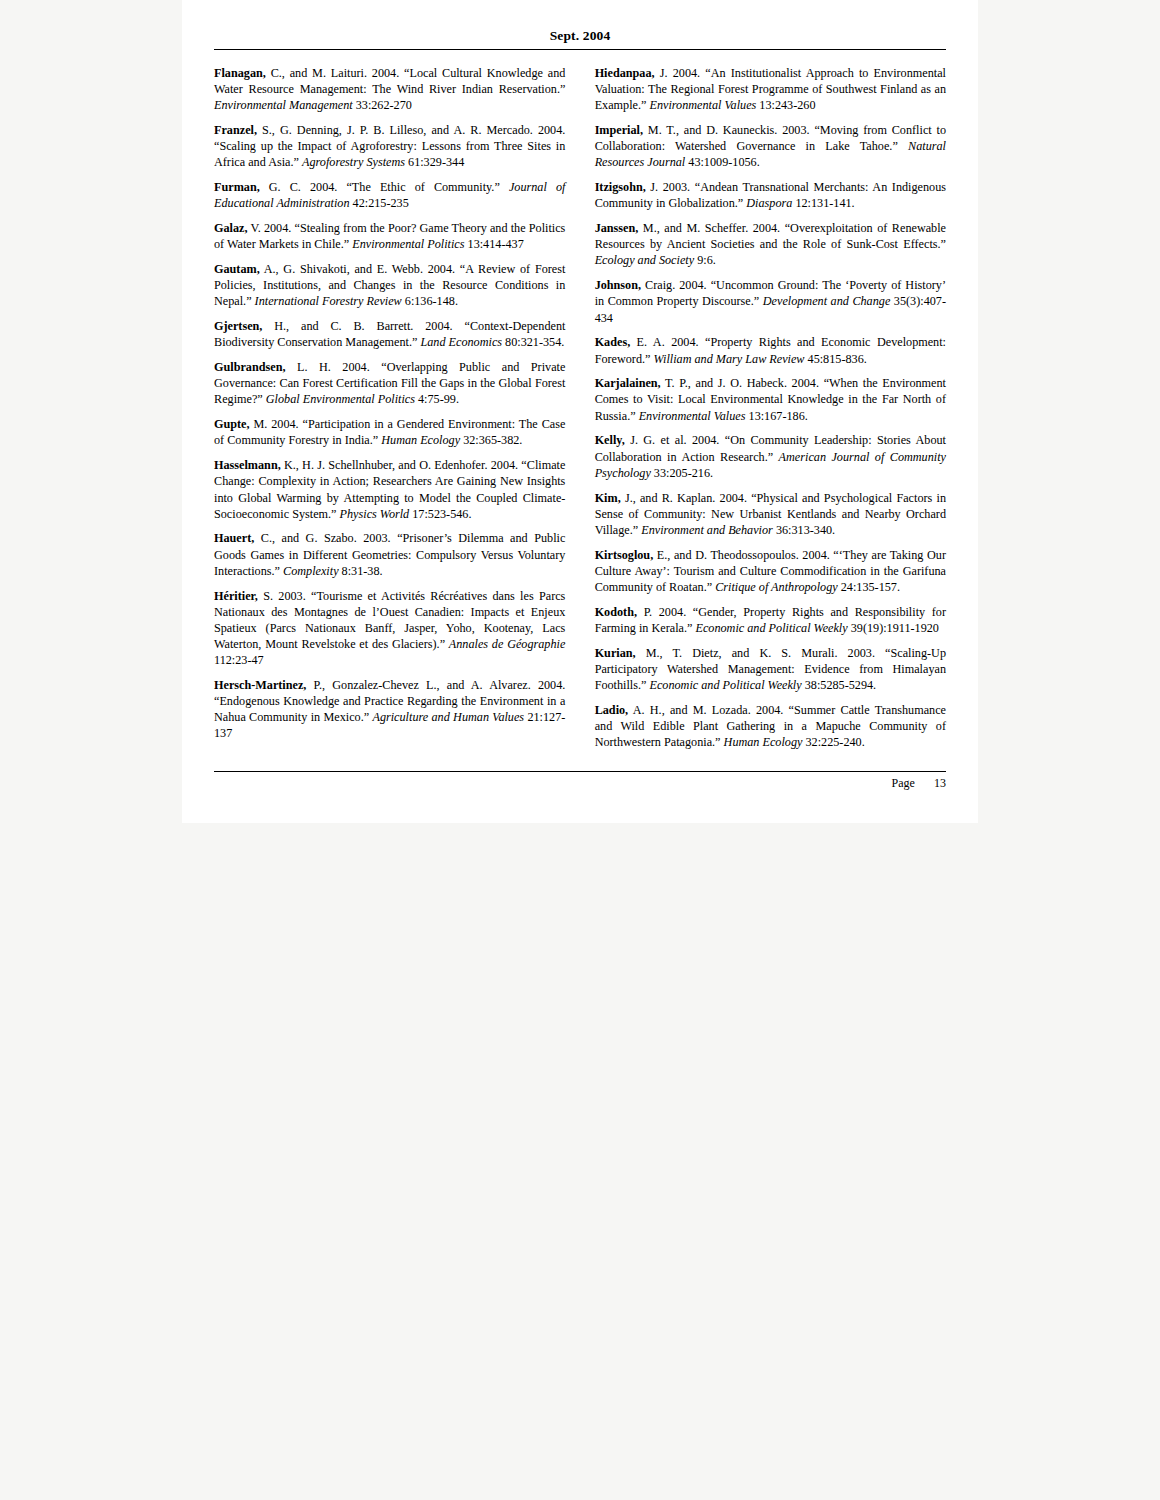Sept. 2004
Flanagan, C., and M. Laituri. 2004. “Local Cultural Knowledge and Water Resource Management: The Wind River Indian Reservation.” Environmental Management 33:262-270
Franzel, S., G. Denning, J. P. B. Lilleso, and A. R. Mercado. 2004. “Scaling up the Impact of Agroforestry: Lessons from Three Sites in Africa and Asia.” Agroforestry Systems 61:329-344
Furman, G. C. 2004. “The Ethic of Community.” Journal of Educational Administration 42:215-235
Galaz, V. 2004. “Stealing from the Poor? Game Theory and the Politics of Water Markets in Chile.” Environmental Politics 13:414-437
Gautam, A., G. Shivakoti, and E. Webb. 2004. “A Review of Forest Policies, Institutions, and Changes in the Resource Conditions in Nepal.” International Forestry Review 6:136-148.
Gjertsen, H., and C. B. Barrett. 2004. “Context-Dependent Biodiversity Conservation Management.” Land Economics 80:321-354.
Gulbrandsen, L. H. 2004. “Overlapping Public and Private Governance: Can Forest Certification Fill the Gaps in the Global Forest Regime?” Global Environmental Politics 4:75-99.
Gupte, M. 2004. “Participation in a Gendered Environment: The Case of Community Forestry in India.” Human Ecology 32:365-382.
Hasselmann, K., H. J. Schellnhuber, and O. Edenhofer. 2004. “Climate Change: Complexity in Action; Researchers Are Gaining New Insights into Global Warming by Attempting to Model the Coupled Climate-Socioeconomic System.” Physics World 17:523-546.
Hauert, C., and G. Szabo. 2003. “Prisoner’s Dilemma and Public Goods Games in Different Geometries: Compulsory Versus Voluntary Interactions.” Complexity 8:31-38.
Héritier, S. 2003. “Tourisme et Activités Récréatives dans les Parcs Nationaux des Montagnes de l’Ouest Canadien: Impacts et Enjeux Spatieux (Parcs Nationaux Banff, Jasper, Yoho, Kootenay, Lacs Waterton, Mount Revelstoke et des Glaciers).” Annales de Géographie 112:23-47
Hersch-Martinez, P., Gonzalez-Chevez L., and A. Alvarez. 2004. “Endogenous Knowledge and Practice Regarding the Environment in a Nahua Community in Mexico.” Agriculture and Human Values 21:127-137
Hiedanpaa, J. 2004. “An Institutionalist Approach to Environmental Valuation: The Regional Forest Programme of Southwest Finland as an Example.” Environmental Values 13:243-260
Imperial, M. T., and D. Kauneckis. 2003. “Moving from Conflict to Collaboration: Watershed Governance in Lake Tahoe.” Natural Resources Journal 43:1009-1056.
Itzigsohn, J. 2003. “Andean Transnational Merchants: An Indigenous Community in Globalization.” Diaspora 12:131-141.
Janssen, M., and M. Scheffer. 2004. “Overexploitation of Renewable Resources by Ancient Societies and the Role of Sunk-Cost Effects.” Ecology and Society 9:6.
Johnson, Craig. 2004. “Uncommon Ground: The ‘Poverty of History’ in Common Property Discourse.” Development and Change 35(3):407-434
Kades, E. A. 2004. “Property Rights and Economic Development: Foreword.” William and Mary Law Review 45:815-836.
Karjalainen, T. P., and J. O. Habeck. 2004. “When the Environment Comes to Visit: Local Environmental Knowledge in the Far North of Russia.” Environmental Values 13:167-186.
Kelly, J. G. et al. 2004. “On Community Leadership: Stories About Collaboration in Action Research.” American Journal of Community Psychology 33:205-216.
Kim, J., and R. Kaplan. 2004. “Physical and Psychological Factors in Sense of Community: New Urbanist Kentlands and Nearby Orchard Village.” Environment and Behavior 36:313-340.
Kirtsoglou, E., and D. Theodossopoulos. 2004. “‘They are Taking Our Culture Away’: Tourism and Culture Commodification in the Garifuna Community of Roatan.” Critique of Anthropology 24:135-157.
Kodoth, P. 2004. “Gender, Property Rights and Responsibility for Farming in Kerala.” Economic and Political Weekly 39(19):1911-1920
Kurian, M., T. Dietz, and K. S. Murali. 2003. “Scaling-Up Participatory Watershed Management: Evidence from Himalayan Foothills.” Economic and Political Weekly 38:5285-5294.
Ladio, A. H., and M. Lozada. 2004. “Summer Cattle Transhumance and Wild Edible Plant Gathering in a Mapuche Community of Northwestern Patagonia.” Human Ecology 32:225-240.
Page13